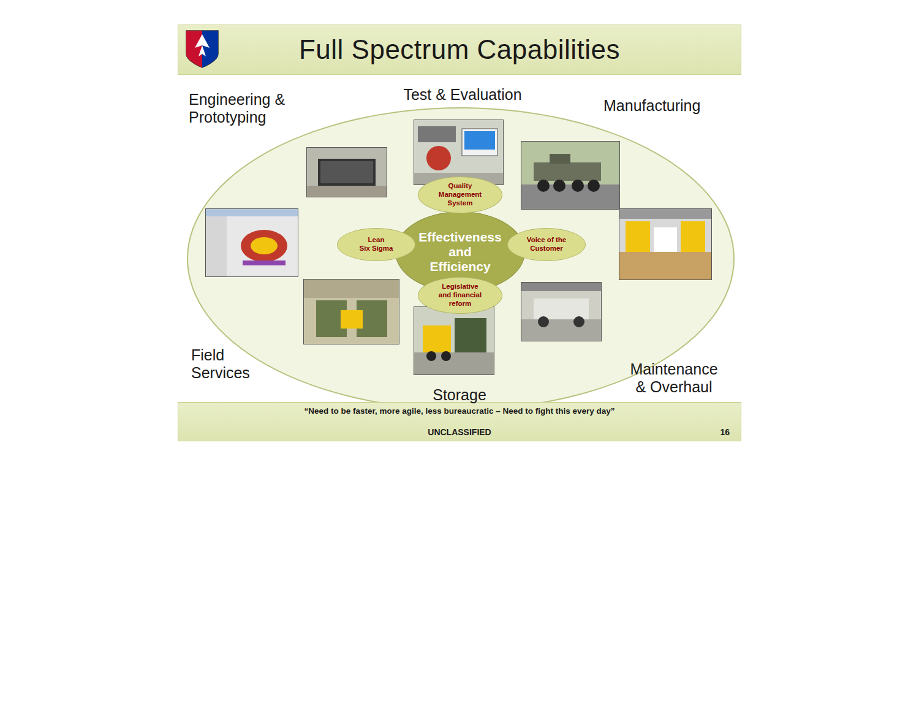Full Spectrum Capabilities
Effectiveness
and
Efficiency
Quality
Management
System
Lean
Six Sigma
Voice of the
Customer
Legislative
and financial
reform
Engineering &
Prototyping
Test & Evaluation
Manufacturing
Field
Services
Storage
Maintenance
& Overhaul
“Need to be faster, more agile, less bureaucratic – Need to fight this every day”
UNCLASSIFIED
16